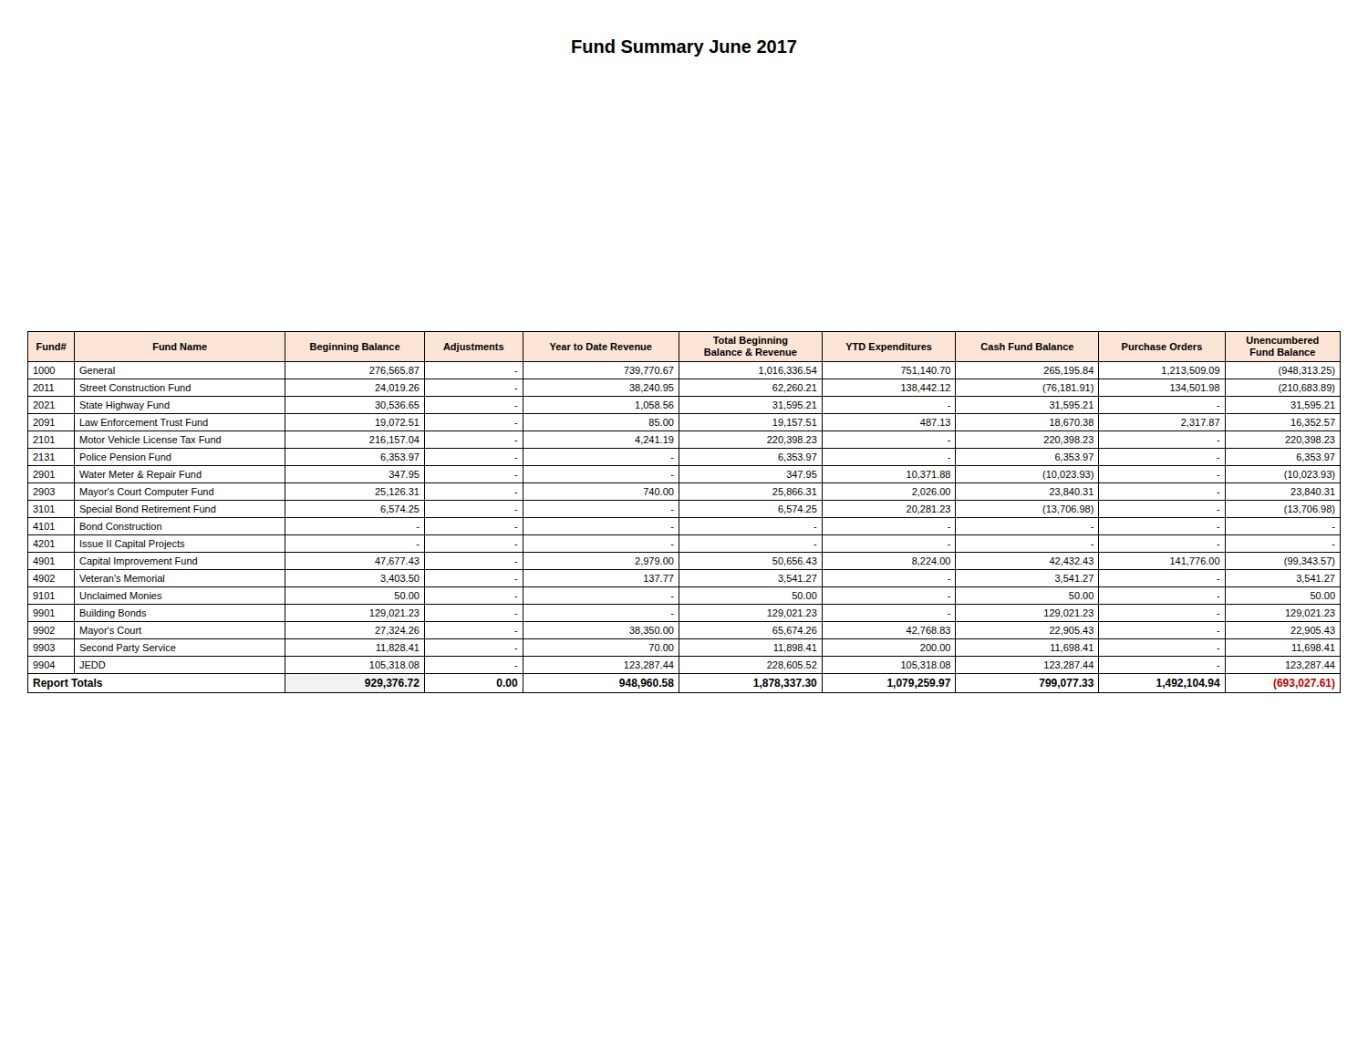Fund Summary June 2017
| Fund# | Fund Name | Beginning Balance | Adjustments | Year to Date Revenue | Total Beginning Balance & Revenue | YTD Expenditures | Cash Fund Balance | Purchase Orders | Unencumbered Fund Balance |
| --- | --- | --- | --- | --- | --- | --- | --- | --- | --- |
| 1000 | General | 276,565.87 | - | 739,770.67 | 1,016,336.54 | 751,140.70 | 265,195.84 | 1,213,509.09 | (948,313.25) |
| 2011 | Street Construction Fund | 24,019.26 | - | 38,240.95 | 62,260.21 | 138,442.12 | (76,181.91) | 134,501.98 | (210,683.89) |
| 2021 | State Highway Fund | 30,536.65 | - | 1,058.56 | 31,595.21 | - | 31,595.21 | - | 31,595.21 |
| 2091 | Law Enforcement Trust Fund | 19,072.51 | - | 85.00 | 19,157.51 | 487.13 | 18,670.38 | 2,317.87 | 16,352.57 |
| 2101 | Motor Vehicle License Tax Fund | 216,157.04 | - | 4,241.19 | 220,398.23 | - | 220,398.23 | - | 220,398.23 |
| 2131 | Police Pension Fund | 6,353.97 | - | - | 6,353.97 | - | 6,353.97 | - | 6,353.97 |
| 2901 | Water Meter & Repair Fund | 347.95 | - | - | 347.95 | 10,371.88 | (10,023.93) | - | (10,023.93) |
| 2903 | Mayor's Court Computer Fund | 25,126.31 | - | 740.00 | 25,866.31 | 2,026.00 | 23,840.31 | - | 23,840.31 |
| 3101 | Special Bond Retirement Fund | 6,574.25 | - | - | 6,574.25 | 20,281.23 | (13,706.98) | - | (13,706.98) |
| 4101 | Bond Construction | - | - | - | - | - | - | - | - |
| 4201 | Issue II Capital Projects | - | - | - | - | - | - | - | - |
| 4901 | Capital Improvement Fund | 47,677.43 | - | 2,979.00 | 50,656.43 | 8,224.00 | 42,432.43 | 141,776.00 | (99,343.57) |
| 4902 | Veteran's Memorial | 3,403.50 | - | 137.77 | 3,541.27 | - | 3,541.27 | - | 3,541.27 |
| 9101 | Unclaimed Monies | 50.00 | - | - | 50.00 | - | 50.00 | - | 50.00 |
| 9901 | Building Bonds | 129,021.23 | - | - | 129,021.23 | - | 129,021.23 | - | 129,021.23 |
| 9902 | Mayor's Court | 27,324.26 | - | 38,350.00 | 65,674.26 | 42,768.83 | 22,905.43 | - | 22,905.43 |
| 9903 | Second Party Service | 11,828.41 | - | 70.00 | 11,898.41 | 200.00 | 11,698.41 | - | 11,698.41 |
| 9904 | JEDD | 105,318.08 | - | 123,287.44 | 228,605.52 | 105,318.08 | 123,287.44 | - | 123,287.44 |
| Report Totals | 929,376.72 | 0.00 | 948,960.58 | 1,878,337.30 | 1,079,259.97 | 799,077.33 | 1,492,104.94 | (693,027.61) |